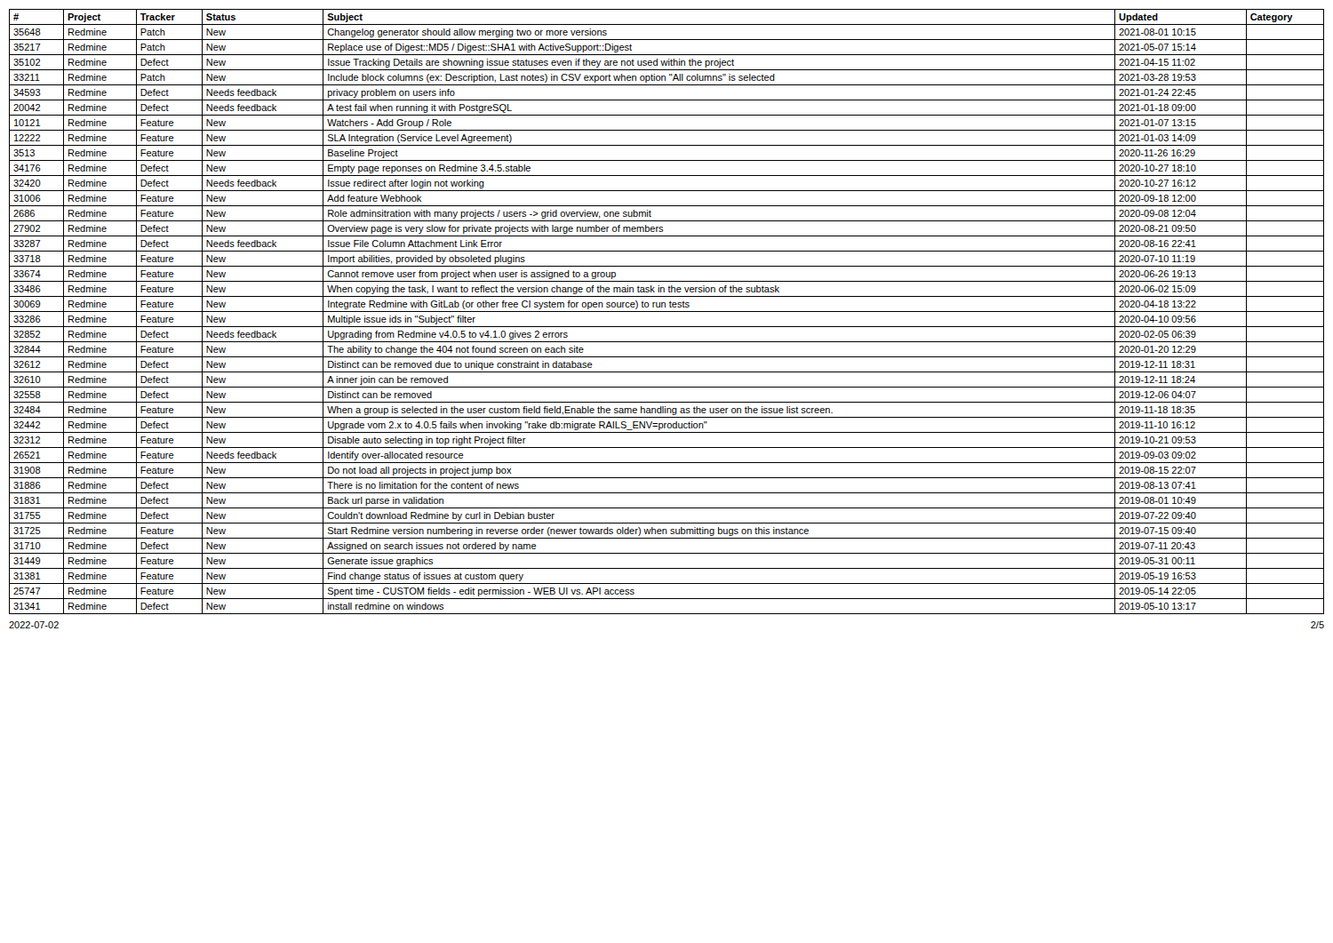| # | Project | Tracker | Status | Subject | Updated | Category |
| --- | --- | --- | --- | --- | --- | --- |
| 35648 | Redmine | Patch | New | Changelog generator should allow merging two or more versions | 2021-08-01 10:15 | |
| 35217 | Redmine | Patch | New | Replace use of Digest::MD5 / Digest::SHA1 with ActiveSupport::Digest | 2021-05-07 15:14 | |
| 35102 | Redmine | Defect | New | Issue Tracking Details are showning issue statuses even if they are not used within the project | 2021-04-15 11:02 | |
| 33211 | Redmine | Patch | New | Include block columns (ex: Description, Last notes) in CSV export when option "All columns" is selected | 2021-03-28 19:53 | |
| 34593 | Redmine | Defect | Needs feedback | privacy problem on users info | 2021-01-24 22:45 | |
| 20042 | Redmine | Defect | Needs feedback | A test fail when running it with PostgreSQL | 2021-01-18 09:00 | |
| 10121 | Redmine | Feature | New | Watchers - Add Group / Role | 2021-01-07 13:15 | |
| 12222 | Redmine | Feature | New | SLA Integration (Service Level Agreement) | 2021-01-03 14:09 | |
| 3513 | Redmine | Feature | New | Baseline Project | 2020-11-26 16:29 | |
| 34176 | Redmine | Defect | New | Empty page reponses on Redmine 3.4.5.stable | 2020-10-27 18:10 | |
| 32420 | Redmine | Defect | Needs feedback | Issue redirect after login not working | 2020-10-27 16:12 | |
| 31006 | Redmine | Feature | New | Add feature Webhook | 2020-09-18 12:00 | |
| 2686 | Redmine | Feature | New | Role adminsitration with many projects / users -> grid overview, one submit | 2020-09-08 12:04 | |
| 27902 | Redmine | Defect | New | Overview page is very slow for private projects with large number of members | 2020-08-21 09:50 | |
| 33287 | Redmine | Defect | Needs feedback | Issue File Column Attachment Link Error | 2020-08-16 22:41 | |
| 33718 | Redmine | Feature | New | Import abilities, provided by obsoleted plugins | 2020-07-10 11:19 | |
| 33674 | Redmine | Feature | New | Cannot remove user from project when user is assigned to a group | 2020-06-26 19:13 | |
| 33486 | Redmine | Feature | New | When copying the task, I want to reflect the version change of the main task in the version of the subtask | 2020-06-02 15:09 | |
| 30069 | Redmine | Feature | New | Integrate Redmine with GitLab (or other free CI system for open source) to run tests | 2020-04-18 13:22 | |
| 33286 | Redmine | Feature | New | Multiple issue ids in "Subject" filter | 2020-04-10 09:56 | |
| 32852 | Redmine | Defect | Needs feedback | Upgrading from Redmine v4.0.5 to v4.1.0 gives 2 errors | 2020-02-05 06:39 | |
| 32844 | Redmine | Feature | New | The ability to change the 404 not found screen on each site | 2020-01-20 12:29 | |
| 32612 | Redmine | Defect | New | Distinct can be removed due to unique constraint in database | 2019-12-11 18:31 | |
| 32610 | Redmine | Defect | New | A inner join can be removed | 2019-12-11 18:24 | |
| 32558 | Redmine | Defect | New | Distinct can be removed | 2019-12-06 04:07 | |
| 32484 | Redmine | Feature | New | When a group is selected in the user custom field field,Enable the same handling as the user on the issue list screen. | 2019-11-18 18:35 | |
| 32442 | Redmine | Defect | New | Upgrade vom 2.x to 4.0.5 fails when invoking "rake db:migrate RAILS_ENV=production" | 2019-11-10 16:12 | |
| 32312 | Redmine | Feature | New | Disable auto selecting in top right Project filter | 2019-10-21 09:53 | |
| 26521 | Redmine | Feature | Needs feedback | Identify over-allocated resource | 2019-09-03 09:02 | |
| 31908 | Redmine | Feature | New | Do not load all projects in project jump box | 2019-08-15 22:07 | |
| 31886 | Redmine | Defect | New | There is no limitation for the content of news | 2019-08-13 07:41 | |
| 31831 | Redmine | Defect | New | Back url parse in validation | 2019-08-01 10:49 | |
| 31755 | Redmine | Defect | New | Couldn't download Redmine by curl in Debian buster | 2019-07-22 09:40 | |
| 31725 | Redmine | Feature | New | Start Redmine version numbering in reverse order (newer towards older) when submitting bugs on this instance | 2019-07-15 09:40 | |
| 31710 | Redmine | Defect | New | Assigned on search issues not ordered by name | 2019-07-11 20:43 | |
| 31449 | Redmine | Feature | New | Generate issue graphics | 2019-05-31 00:11 | |
| 31381 | Redmine | Feature | New | Find change status of issues at custom query | 2019-05-19 16:53 | |
| 25747 | Redmine | Feature | New | Spent time - CUSTOM fields - edit permission - WEB UI vs. API access | 2019-05-14 22:05 | |
| 31341 | Redmine | Defect | New | install redmine on windows | 2019-05-10 13:17 | |
2022-07-02 2/5